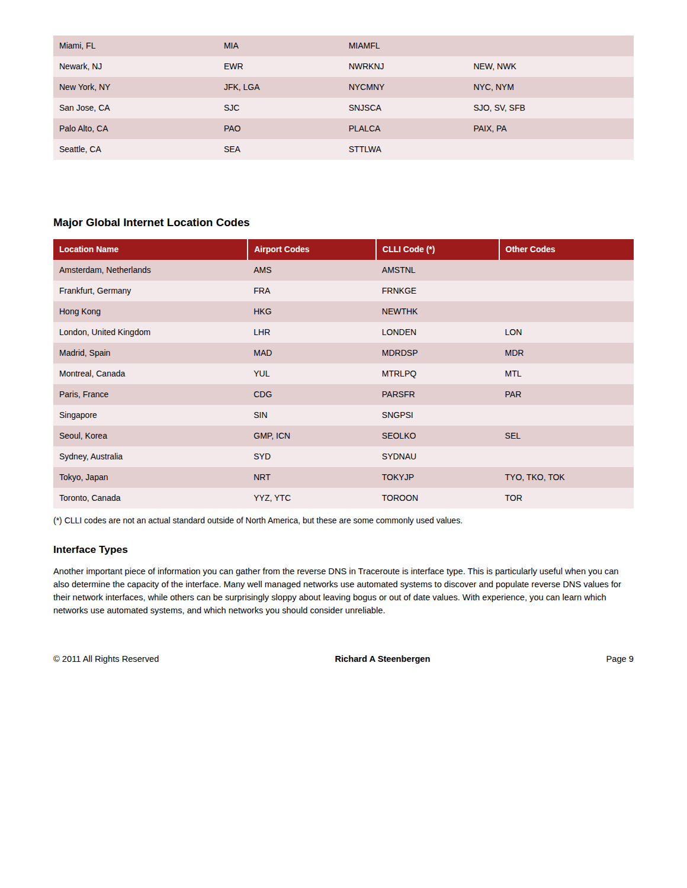| Miami, FL | MIA | MIAMFL | |
| Newark, NJ | EWR | NWRKNJ | NEW, NWK |
| New York, NY | JFK, LGA | NYCMNY | NYC, NYM |
| San Jose, CA | SJC | SNJSCA | SJO, SV, SFB |
| Palo Alto, CA | PAO | PLALCA | PAIX, PA |
| Seattle, CA | SEA | STTLWA | |
Major Global Internet Location Codes
| Location Name | Airport Codes | CLLI Code (*) | Other Codes |
| --- | --- | --- | --- |
| Amsterdam, Netherlands | AMS | AMSTNL | |
| Frankfurt, Germany | FRA | FRNKGE | |
| Hong Kong | HKG | NEWTHK | |
| London, United Kingdom | LHR | LONDEN | LON |
| Madrid, Spain | MAD | MDRDSP | MDR |
| Montreal, Canada | YUL | MTRLPQ | MTL |
| Paris, France | CDG | PARSFR | PAR |
| Singapore | SIN | SNGPSI | |
| Seoul, Korea | GMP, ICN | SEOLKO | SEL |
| Sydney, Australia | SYD | SYDNAU | |
| Tokyo, Japan | NRT | TOKYJP | TYO, TKO, TOK |
| Toronto, Canada | YYZ, YTC | TOROON | TOR |
(*) CLLI codes are not an actual standard outside of North America, but these are some commonly used values.
Interface Types
Another important piece of information you can gather from the reverse DNS in Traceroute is interface type. This is particularly useful when you can also determine the capacity of the interface. Many well managed networks use automated systems to discover and populate reverse DNS values for their network interfaces, while others can be surprisingly sloppy about leaving bogus or out of date values. With experience, you can learn which networks use automated systems, and which networks you should consider unreliable.
© 2011 All Rights Reserved
Richard A Steenbergen
Page 9